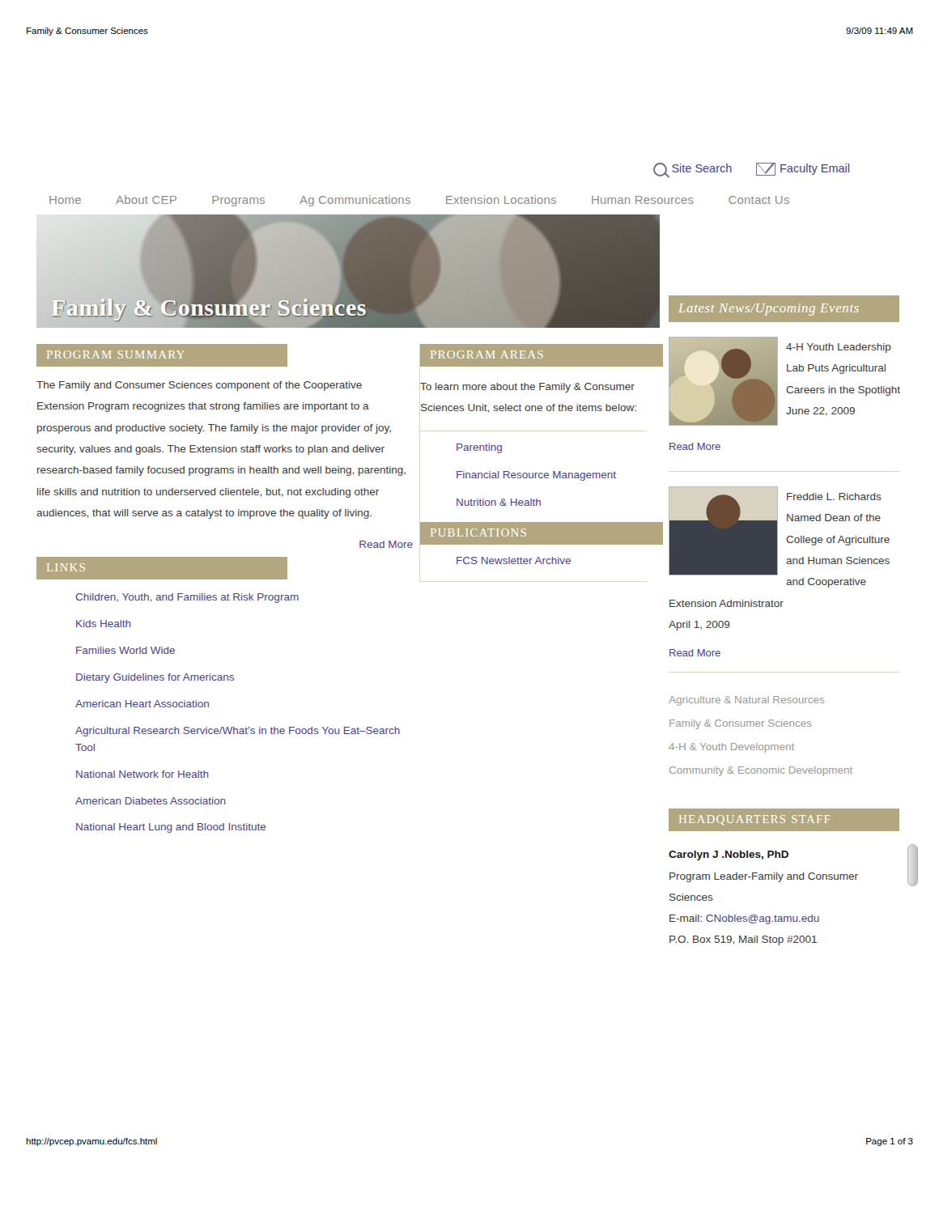Family & Consumer Sciences 9/3/09 11:49 AM
Site Search Faculty Email
Home About CEP Programs Ag Communications Extension Locations Human Resources Contact Us
Family & Consumer Sciences
Program Summary
The Family and Consumer Sciences component of the Cooperative Extension Program recognizes that strong families are important to a prosperous and productive society. The family is the major provider of joy, security, values and goals. The Extension staff works to plan and deliver research-based family focused programs in health and well being, parenting, life skills and nutrition to underserved clientele, but, not excluding other audiences, that will serve as a catalyst to improve the quality of living.
Read More
Links
Children, Youth, and Families at Risk Program
Kids Health
Families World Wide
Dietary Guidelines for Americans
American Heart Association
Agricultural Research Service/What’s in the Foods You Eat–Search Tool
National Network for Health
American Diabetes Association
National Heart Lung and Blood Institute
Program Areas
To learn more about the Family & Consumer Sciences Unit, select one of the items below:
Parenting
Financial Resource Management
Nutrition & Health
Publications
FCS Newsletter Archive
Latest News/Upcoming Events
4-H Youth Leadership Lab Puts Agricultural Careers in the Spotlight June 22, 2009
Read More
Freddie L. Richards Named Dean of the College of Agriculture and Human Sciences and Cooperative Extension Administrator April 1, 2009
Read More
Agriculture & Natural Resources
Family & Consumer Sciences
4-H & Youth Development
Community & Economic Development
Headquarters Staff
Carolyn J .Nobles, PhD
Program Leader-Family and Consumer Sciences
E-mail: CNobles@ag.tamu.edu
P.O. Box 519, Mail Stop #2001
http://pvcep.pvamu.edu/fcs.html Page 1 of 3